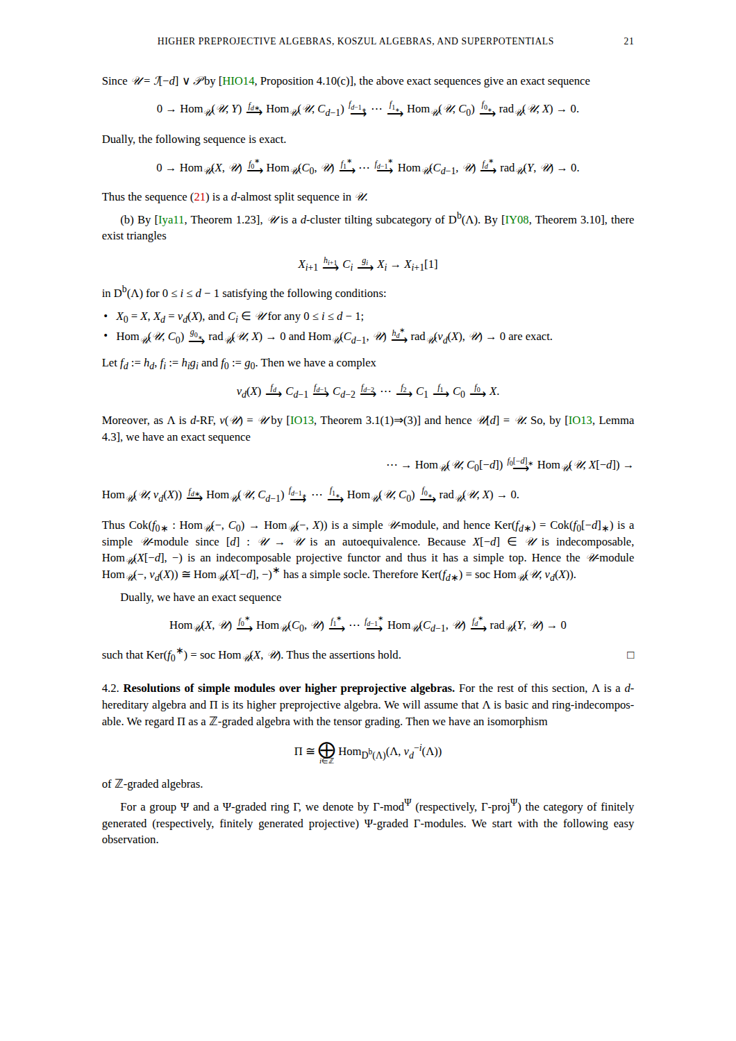HIGHER PREPROJECTIVE ALGEBRAS, KOSZUL ALGEBRAS, AND SUPERPOTENTIALS 21
Since 𝒰 = ℐ[−d] ∨ 𝒫 by [HIO14, Proposition 4.10(c)], the above exact sequences give an exact sequence
0 → Hom𝒰(𝒰, Y) fd∗⟶ Hom𝒰(𝒰, Cd−1) fd−1∗⟶ ⋯ f1∗⟶ Hom𝒰(𝒰, C0) f0∗⟶ rad𝒰(𝒰, X) → 0.
Dually, the following sequence is exact.
0 → Hom𝒰(X, 𝒰) f0∗⟶ Hom𝒰(C0, 𝒰) f1∗⟶ ⋯ fd−1∗⟶ Hom𝒰(Cd−1, 𝒰) fd∗⟶ rad𝒰(Y, 𝒰) → 0.
Thus the sequence (21) is a d-almost split sequence in 𝒰.
(b) By [Iya11, Theorem 1.23], 𝒰 is a d-cluster tilting subcategory of Db(Λ). By [IY08, Theorem 3.10], there exist triangles
Xi+1 hi+1⟶ Ci gi⟶ Xi → Xi+1[1]
in Db(Λ) for 0 ≤ i ≤ d − 1 satisfying the following conditions:
X0 = X, Xd = νd(X), and Ci ∈ 𝒰 for any 0 ≤ i ≤ d − 1;
Hom𝒰(𝒰, C0) g0∗⟶ rad𝒰(𝒰, X) → 0 and Hom𝒰(Cd−1, 𝒰) hd∗⟶ rad𝒰(νd(X), 𝒰) → 0 are exact.
Let fd := hd, fi := higi and f0 := g0. Then we have a complex
νd(X) fd⟶ Cd−1 fd−1⟶ Cd−2 fd−2⟶ ⋯ f2⟶ C1 f1⟶ C0 f0⟶ X.
Moreover, as Λ is d-RF, ν(𝒰) = 𝒰 by [IO13, Theorem 3.1(1)⇒(3)] and hence 𝒰[d] = 𝒰. So, by [IO13, Lemma 4.3], we have an exact sequence
⋯ → Hom𝒰(𝒰, C0[−d]) f0[−d]∗⟶ Hom𝒰(𝒰, X[−d]) →
Hom𝒰(𝒰, νd(X)) fd∗⟶ Hom𝒰(𝒰, Cd−1) fd−1∗⟶ ⋯ f1∗⟶ Hom𝒰(𝒰, C0) f0∗⟶ rad𝒰(𝒰, X) → 0.
Thus Cok(f0∗ : Hom𝒰(−, C0) → Hom𝒰(−, X)) is a simple 𝒰-module, and hence Ker(fd∗) = Cok(f0[−d]∗) is a simple 𝒰-module since [d] : 𝒰 → 𝒰 is an autoequivalence. Because X[−d] ∈ 𝒰 is indecomposable, Hom𝒰(X[−d], −) is an indecomposable projective functor and thus it has a simple top. Hence the 𝒰-module Hom𝒰(−, νd(X)) ≅ Hom𝒰(X[−d], −)∗ has a simple socle. Therefore Ker(fd∗) = soc Hom𝒰(𝒰, νd(X)).
Dually, we have an exact sequence
Hom𝒰(X, 𝒰) f0∗⟶ Hom𝒰(C0, 𝒰) f1∗⟶ ⋯ fd−1∗⟶ Hom𝒰(Cd−1, 𝒰) fd∗⟶ rad𝒰(Y, 𝒰) → 0
such that Ker(f0∗) = soc Hom𝒰(X, 𝒰). Thus the assertions hold. □
4.2. Resolutions of simple modules over higher preprojective algebras.
For the rest of this section, Λ is a d-hereditary algebra and Π is its higher preprojective algebra. We will assume that Λ is basic and ring-indecomposable. We regard Π as a ℤ-graded algebra with the tensor grading. Then we have an isomorphism
Π ≅ ⨁i∈ℤ HomDb(Λ)(Λ, νd−i(Λ))
of ℤ-graded algebras.
For a group Ψ and a Ψ-graded ring Γ, we denote by Γ-modΨ (respectively, Γ-projΨ) the category of finitely generated (respectively, finitely generated projective) Ψ-graded Γ-modules. We start with the following easy observation.